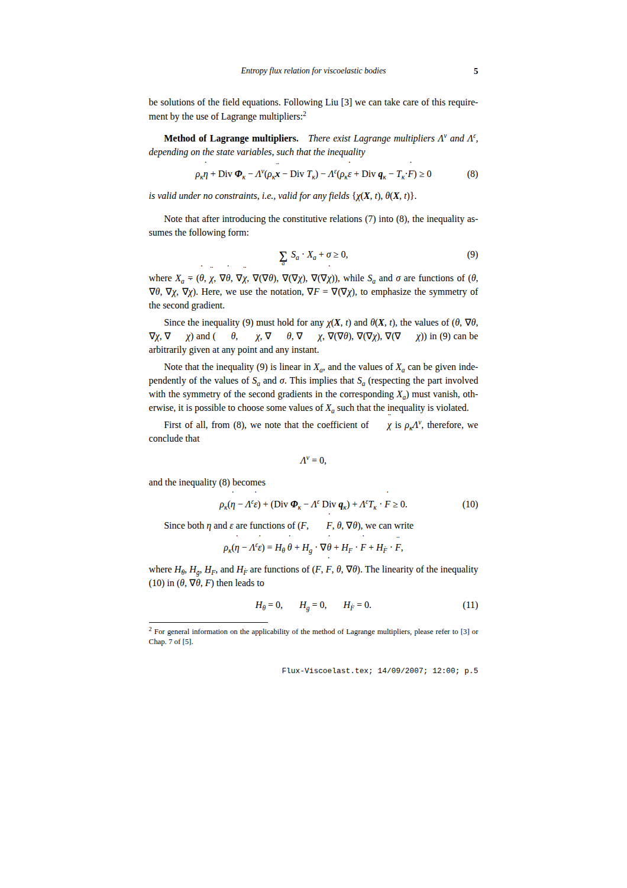Entropy flux relation for viscoelastic bodies 5
be solutions of the field equations. Following Liu [3] we can take care of this requirement by the use of Lagrange multipliers:2
Method of Lagrange multipliers. There exist Lagrange multipliers Λv and Λε, depending on the state variables, such that the inequality
ρκ η + Div Φκ − Λv(ρκ x − Div Tκ) − Λε(ρκ ε + Div qκ − Tκ·F) ≥ 0 (8)
is valid under no constraints, i.e., valid for any fields {χ(X, t), θ(X, t)}.
Note that after introducing the constitutive relations (7) into (8), the inequality assumes the following form:
Σa Sa · Xa + σ ≥ 0, (9)
where Xa = (θ, χ, ∇θ, ∇χ, ∇(∇θ), ∇(∇χ), ∇(∇χ)), while Sa and σ are functions of (θ, ∇θ, ∇χ, ∇χ). Here, we use the notation, ∇F = ∇(∇χ), to emphasize the symmetry of the second gradient.
Since the inequality (9) must hold for any χ(X, t) and θ(X, t), the values of (θ, ∇θ, ∇χ, ∇χ) and (θ, χ, ∇θ, ∇χ, ∇(∇θ), ∇(∇χ), ∇(∇χ)) in (9) can be arbitrarily given at any point and any instant.
Note that the inequality (9) is linear in Xa, and the values of Xa can be given independently of the values of Sa and σ. This implies that Sa (respecting the part involved with the symmetry of the second gradients in the corresponding Xa) must vanish, otherwise, it is possible to choose some values of Xa such that the inequality is violated.
First of all, from (8), we note that the coefficient of χ is ρκΛv, therefore, we conclude that
Λv = 0,
and the inequality (8) becomes
ρκ(η − Λε ε) + (Div Φκ − Λε Div qκ) + ΛεTκ · F ≥ 0. (10)
Since both η and ε are functions of (F, F, θ, ∇θ), we can write
ρκ(η − Λε ε) = Hθ θ + Hg · ∇θ + HF · F + HF · F,
where Hθ, Hg, HF, and HF are functions of (F, F, θ, ∇θ). The linearity of the inequality (10) in (θ, ∇θ, F) then leads to
Hθ = 0, Hg = 0, HF = 0. (11)
2 For general information on the applicability of the method of Lagrange multipliers, please refer to [3] or Chap. 7 of [5].
Flux-Viscoelast.tex; 14/09/2007; 12:00; p.5